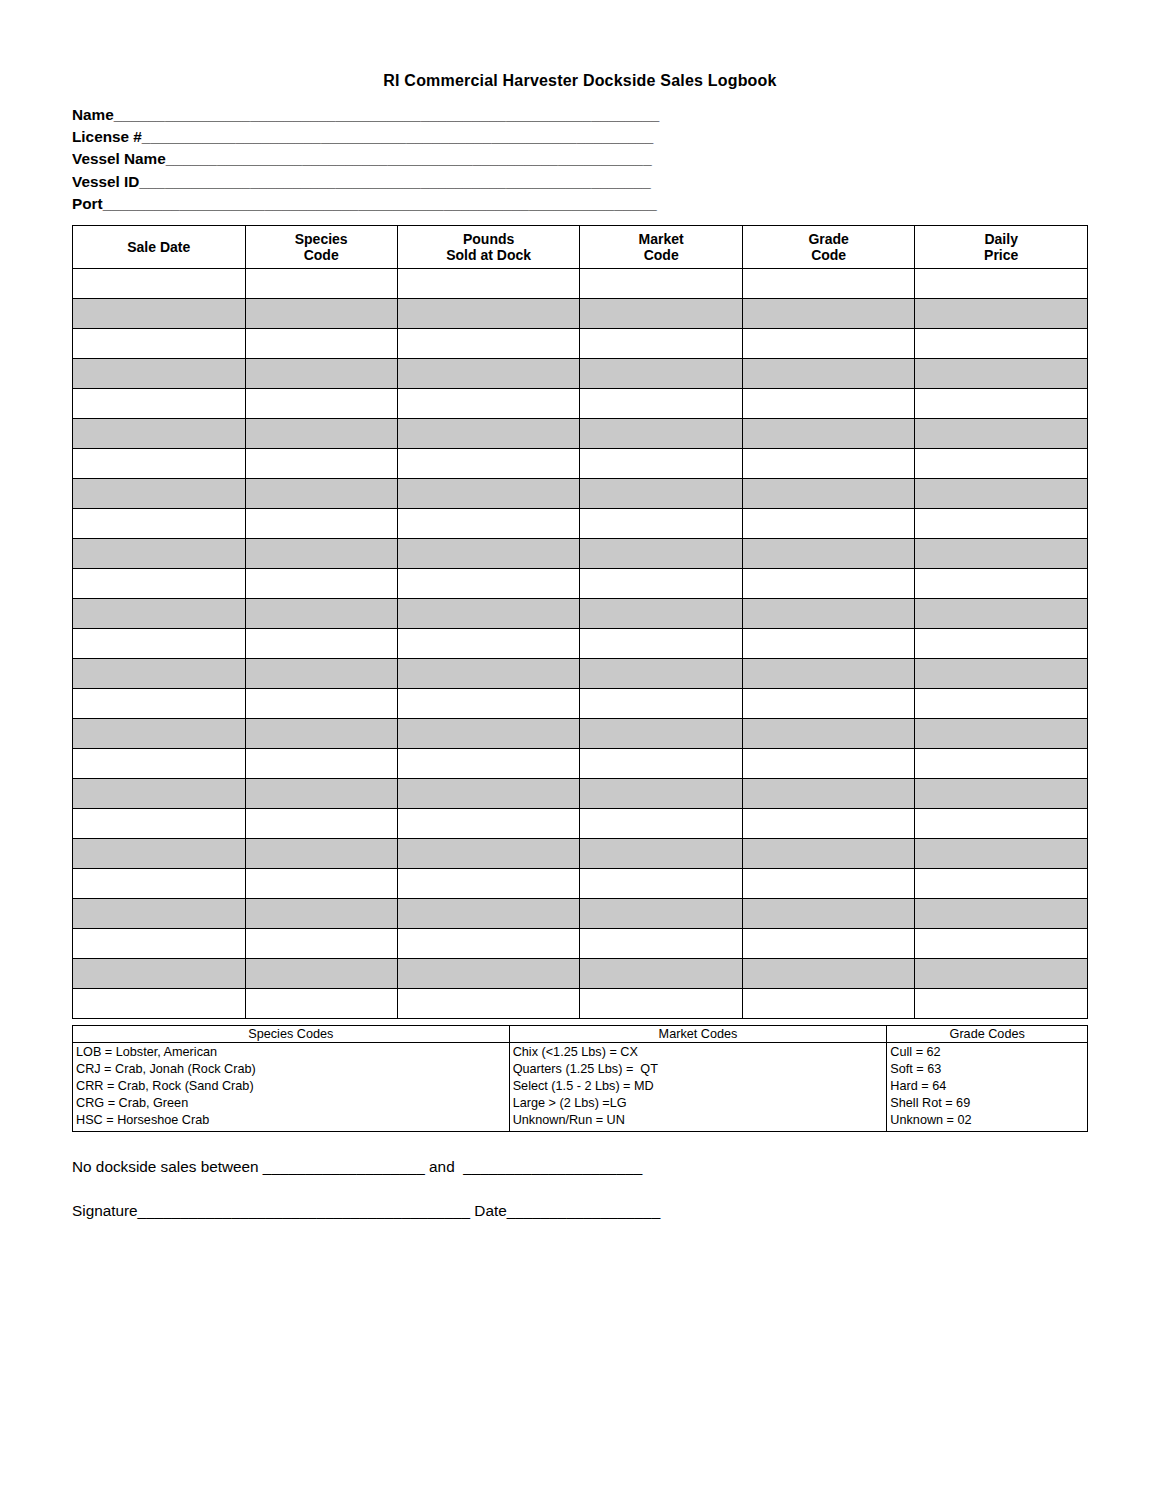RI Commercial Harvester Dockside Sales Logbook
Name________________________________________________________________
License #____________________________________________________________
Vessel Name_________________________________________________________
Vessel ID____________________________________________________________
Port_________________________________________________________________
| Sale Date | Species Code | Pounds Sold at Dock | Market Code | Grade Code | Daily Price |
| --- | --- | --- | --- | --- | --- |
| Species Codes | Market Codes | Grade Codes |
| --- | --- | --- |
| LOB = Lobster, American CRJ = Crab, Jonah (Rock Crab) CRR = Crab, Rock (Sand Crab) CRG = Crab, Green HSC = Horseshoe Crab | Chix (<1.25 Lbs) = CX Quarters (1.25 Lbs) = QT Select (1.5 - 2 Lbs) = MD Large > (2 Lbs) =LG Unknown/Run = UN | Cull = 62 Soft = 63 Hard = 64 Shell Rot = 69 Unknown = 02 |
No dockside sales between ___________________ and _____________________
Signature_______________________________________ Date__________________